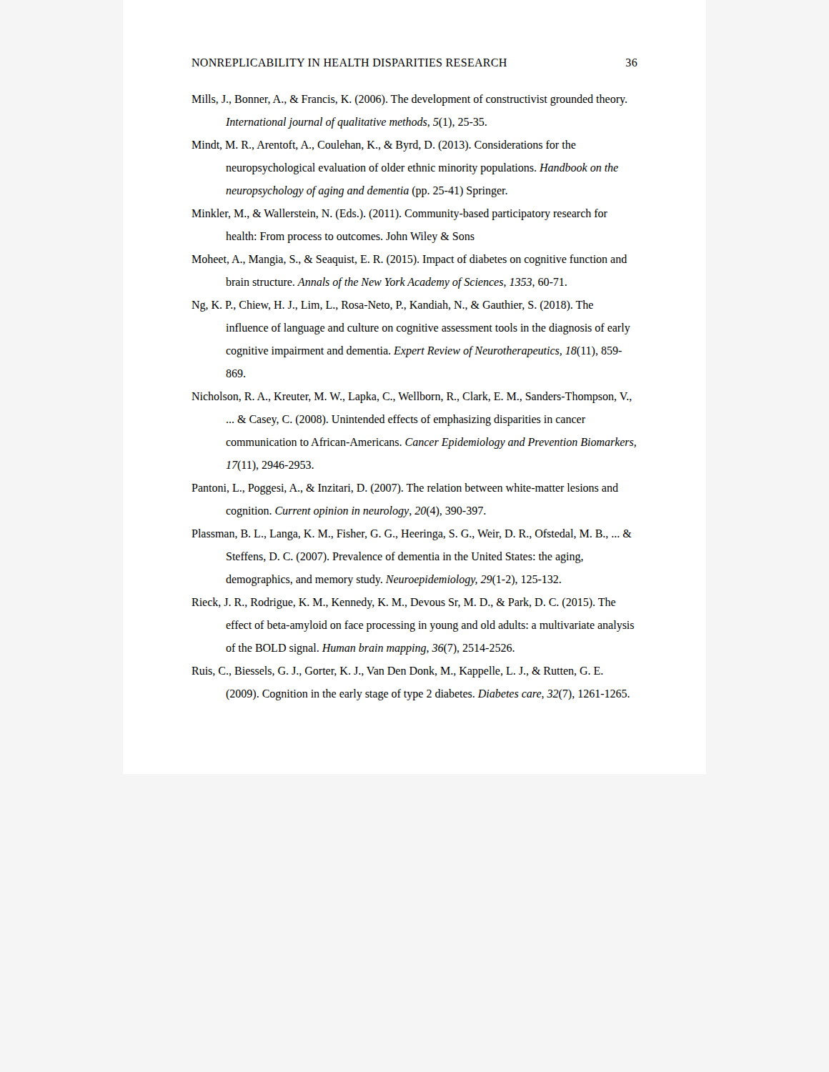Nonreplicability in Health Disparities Research 36
Mills, J., Bonner, A., & Francis, K. (2006). The development of constructivist grounded theory. International journal of qualitative methods, 5(1), 25-35.
Mindt, M. R., Arentoft, A., Coulehan, K., & Byrd, D. (2013). Considerations for the neuropsychological evaluation of older ethnic minority populations. Handbook on the neuropsychology of aging and dementia (pp. 25-41) Springer.
Minkler, M., & Wallerstein, N. (Eds.). (2011). Community-based participatory research for health: From process to outcomes. John Wiley & Sons
Moheet, A., Mangia, S., & Seaquist, E. R. (2015). Impact of diabetes on cognitive function and brain structure. Annals of the New York Academy of Sciences, 1353, 60-71.
Ng, K. P., Chiew, H. J., Lim, L., Rosa-Neto, P., Kandiah, N., & Gauthier, S. (2018). The influence of language and culture on cognitive assessment tools in the diagnosis of early cognitive impairment and dementia. Expert Review of Neurotherapeutics, 18(11), 859-869.
Nicholson, R. A., Kreuter, M. W., Lapka, C., Wellborn, R., Clark, E. M., Sanders-Thompson, V., ... & Casey, C. (2008). Unintended effects of emphasizing disparities in cancer communication to African-Americans. Cancer Epidemiology and Prevention Biomarkers, 17(11), 2946-2953.
Pantoni, L., Poggesi, A., & Inzitari, D. (2007). The relation between white-matter lesions and cognition. Current opinion in neurology, 20(4), 390-397.
Plassman, B. L., Langa, K. M., Fisher, G. G., Heeringa, S. G., Weir, D. R., Ofstedal, M. B., ... & Steffens, D. C. (2007). Prevalence of dementia in the United States: the aging, demographics, and memory study. Neuroepidemiology, 29(1-2), 125-132.
Rieck, J. R., Rodrigue, K. M., Kennedy, K. M., Devous Sr, M. D., & Park, D. C. (2015). The effect of beta-amyloid on face processing in young and old adults: a multivariate analysis of the BOLD signal. Human brain mapping, 36(7), 2514-2526.
Ruis, C., Biessels, G. J., Gorter, K. J., Van Den Donk, M., Kappelle, L. J., & Rutten, G. E. (2009). Cognition in the early stage of type 2 diabetes. Diabetes care, 32(7), 1261-1265.